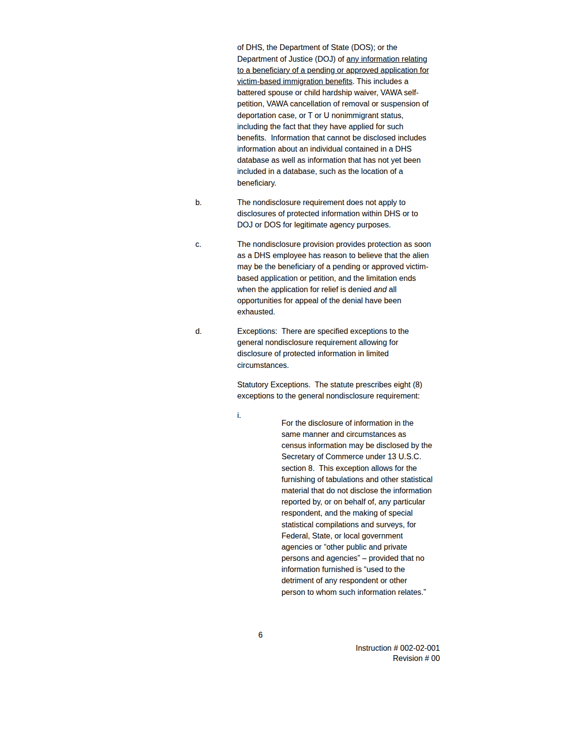of DHS, the Department of State (DOS); or the Department of Justice (DOJ) of any information relating to a beneficiary of a pending or approved application for victim-based immigration benefits. This includes a battered spouse or child hardship waiver, VAWA self-petition, VAWA cancellation of removal or suspension of deportation case, or T or U nonimmigrant status, including the fact that they have applied for such benefits. Information that cannot be disclosed includes information about an individual contained in a DHS database as well as information that has not yet been included in a database, such as the location of a beneficiary.
b.
The nondisclosure requirement does not apply to disclosures of protected information within DHS or to DOJ or DOS for legitimate agency purposes.
c.
The nondisclosure provision provides protection as soon as a DHS employee has reason to believe that the alien may be the beneficiary of a pending or approved victim-based application or petition, and the limitation ends when the application for relief is denied and all opportunities for appeal of the denial have been exhausted.
d.
Exceptions: There are specified exceptions to the general nondisclosure requirement allowing for disclosure of protected information in limited circumstances.
Statutory Exceptions. The statute prescribes eight (8) exceptions to the general nondisclosure requirement:
i.
For the disclosure of information in the same manner and circumstances as census information may be disclosed by the Secretary of Commerce under 13 U.S.C. section 8. This exception allows for the furnishing of tabulations and other statistical material that do not disclose the information reported by, or on behalf of, any particular respondent, and the making of special statistical compilations and surveys, for Federal, State, or local government agencies or “other public and private persons and agencies” – provided that no information furnished is “used to the detriment of any respondent or other person to whom such information relates.”
6
Instruction # 002-02-001
Revision # 00